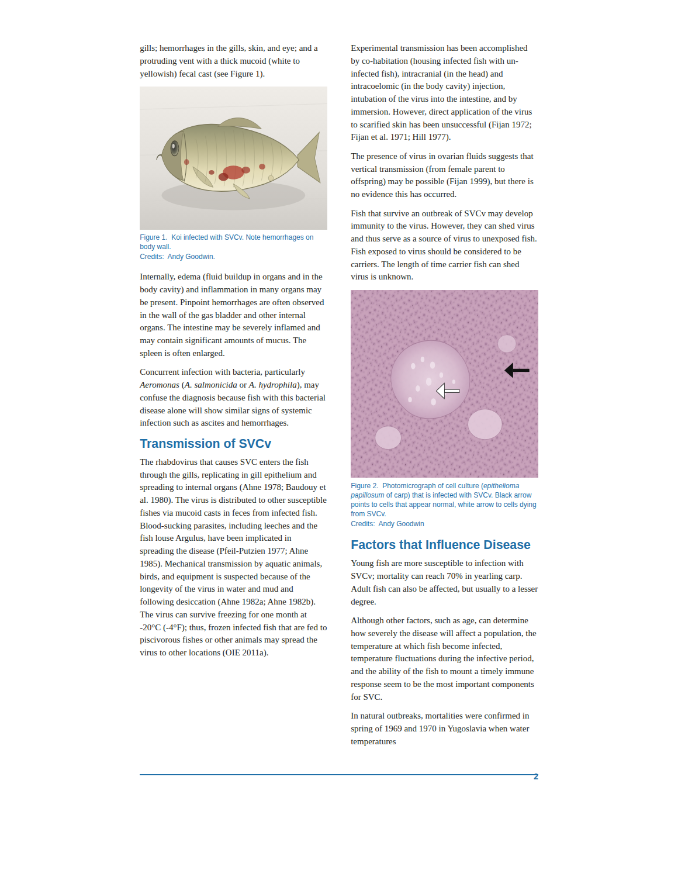gills; hemorrhages in the gills, skin, and eye; and a protruding vent with a thick mucoid (white to yellowish) fecal cast (see Figure 1).
Figure 1. Koi infected with SVCv. Note hemorrhages on body wall.
Credits: Andy Goodwin.
Internally, edema (fluid buildup in organs and in the body cavity) and inflammation in many organs may be present. Pinpoint hemorrhages are often observed in the wall of the gas bladder and other internal organs. The intestine may be severely inflamed and may contain significant amounts of mucus. The spleen is often enlarged.
Concurrent infection with bacteria, particularly Aeromonas (A. salmonicida or A. hydrophila), may confuse the diagnosis because fish with this bacterial disease alone will show similar signs of systemic infection such as ascites and hemorrhages.
Transmission of SVCv
The rhabdovirus that causes SVC enters the fish through the gills, replicating in gill epithelium and spreading to internal organs (Ahne 1978; Baudouy et al. 1980). The virus is distributed to other susceptible fishes via mucoid casts in feces from infected fish. Blood-sucking parasites, including leeches and the fish louse Argulus, have been implicated in spreading the disease (Pfeil-Putzien 1977; Ahne 1985). Mechanical transmission by aquatic animals, birds, and equipment is suspected because of the longevity of the virus in water and mud and following desiccation (Ahne 1982a; Ahne 1982b). The virus can survive freezing for one month at -20°C (-4°F); thus, frozen infected fish that are fed to piscivorous fishes or other animals may spread the virus to other locations (OIE 2011a).
Experimental transmission has been accomplished by co-habitation (housing infected fish with un-infected fish), intracranial (in the head) and intracoelomic (in the body cavity) injection, intubation of the virus into the intestine, and by immersion. However, direct application of the virus to scarified skin has been unsuccessful (Fijan 1972; Fijan et al. 1971; Hill 1977).
The presence of virus in ovarian fluids suggests that vertical transmission (from female parent to offspring) may be possible (Fijan 1999), but there is no evidence this has occurred.
Fish that survive an outbreak of SVCv may develop immunity to the virus. However, they can shed virus and thus serve as a source of virus to unexposed fish. Fish exposed to virus should be considered to be carriers. The length of time carrier fish can shed virus is unknown.
Figure 2. Photomicrograph of cell culture (epithelioma papillosum of carp) that is infected with SVCv. Black arrow points to cells that appear normal, white arrow to cells dying from SVCv.
Credits: Andy Goodwin
Factors that Influence Disease
Young fish are more susceptible to infection with SVCv; mortality can reach 70% in yearling carp. Adult fish can also be affected, but usually to a lesser degree.
Although other factors, such as age, can determine how severely the disease will affect a population, the temperature at which fish become infected, temperature fluctuations during the infective period, and the ability of the fish to mount a timely immune response seem to be the most important components for SVC.
In natural outbreaks, mortalities were confirmed in spring of 1969 and 1970 in Yugoslavia when water temperatures
2